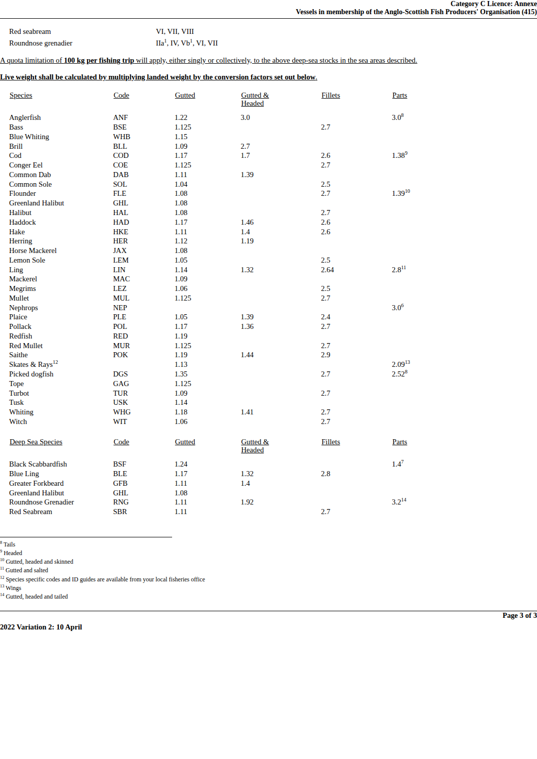Category C Licence: Annexe
Vessels in membership of the Anglo-Scottish Fish Producers' Organisation (415)
| Red seabream | VI, VII, VIII |
| Roundnose grenadier | IIa 1 , IV, Vb 1 , VI, VII |
A quota limitation of 100 kg per fishing trip will apply, either singly or collectively, to the above deep-sea stocks in the sea areas described.
Live weight shall be calculated by multiplying landed weight by the conversion factors set out below.
| Species | Code | Gutted | Gutted & Headed | Fillets | Parts |
| --- | --- | --- | --- | --- | --- |
| Anglerfish | ANF | 1.22 | 3.0 | | 3.0 8 |
| Bass | BSE | 1.125 | | 2.7 | |
| Blue Whiting | WHB | 1.15 | | | |
| Brill | BLL | 1.09 | 2.7 | | |
| Cod | COD | 1.17 | 1.7 | 2.6 | 1.38 9 |
| Conger Eel | COE | 1.125 | | 2.7 | |
| Common Dab | DAB | 1.11 | 1.39 | | |
| Common Sole | SOL | 1.04 | | 2.5 | |
| Flounder | FLE | 1.08 | | 2.7 | 1.39 10 |
| Greenland Halibut | GHL | 1.08 | | | |
| Halibut | HAL | 1.08 | | 2.7 | |
| Haddock | HAD | 1.17 | 1.46 | 2.6 | |
| Hake | HKE | 1.11 | 1.4 | 2.6 | |
| Herring | HER | 1.12 | 1.19 | | |
| Horse Mackerel | JAX | 1.08 | | | |
| Lemon Sole | LEM | 1.05 | | 2.5 | |
| Ling | LIN | 1.14 | 1.32 | 2.64 | 2.8 11 |
| Mackerel | MAC | 1.09 | | | |
| Megrims | LEZ | 1.06 | | 2.5 | |
| Mullet | MUL | 1.125 | | 2.7 | |
| Nephrops | NEP | | | | 3.0 6 |
| Plaice | PLE | 1.05 | 1.39 | 2.4 | |
| Pollack | POL | 1.17 | 1.36 | 2.7 | |
| Redfish | RED | 1.19 | | | |
| Red Mullet | MUR | 1.125 | | 2.7 | |
| Saithe | POK | 1.19 | 1.44 | 2.9 | |
| Skates & Rays 12 | | 1.13 | | | 2.09 13 |
| Picked dogfish | DGS | 1.35 | | 2.7 | 2.52 8 |
| Tope | GAG | 1.125 | | | |
| Turbot | TUR | 1.09 | | 2.7 | |
| Tusk | USK | 1.14 | | | |
| Whiting | WHG | 1.18 | 1.41 | 2.7 | |
| Witch | WIT | 1.06 | | 2.7 | |
| Deep Sea Species | Code | Gutted | Gutted & Headed | Fillets | Parts |
| Black Scabbardfish | BSF | 1.24 | | | 1.4 7 |
| Blue Ling | BLE | 1.17 | 1.32 | 2.8 | |
| Greater Forkbeard | GFB | 1.11 | 1.4 | | |
| Greenland Halibut | GHL | 1.08 | | | |
| Roundnose Grenadier | RNG | 1.11 | 1.92 | | 3.2 14 |
| Red Seabream | SBR | 1.11 | | 2.7 | |
8 Tails
9 Headed
10 Gutted, headed and skinned
11 Gutted and salted
12 Species specific codes and ID guides are available from your local fisheries office
13 Wings
14 Gutted, headed and tailed
Page 3 of 3
2022 Variation 2: 10 April